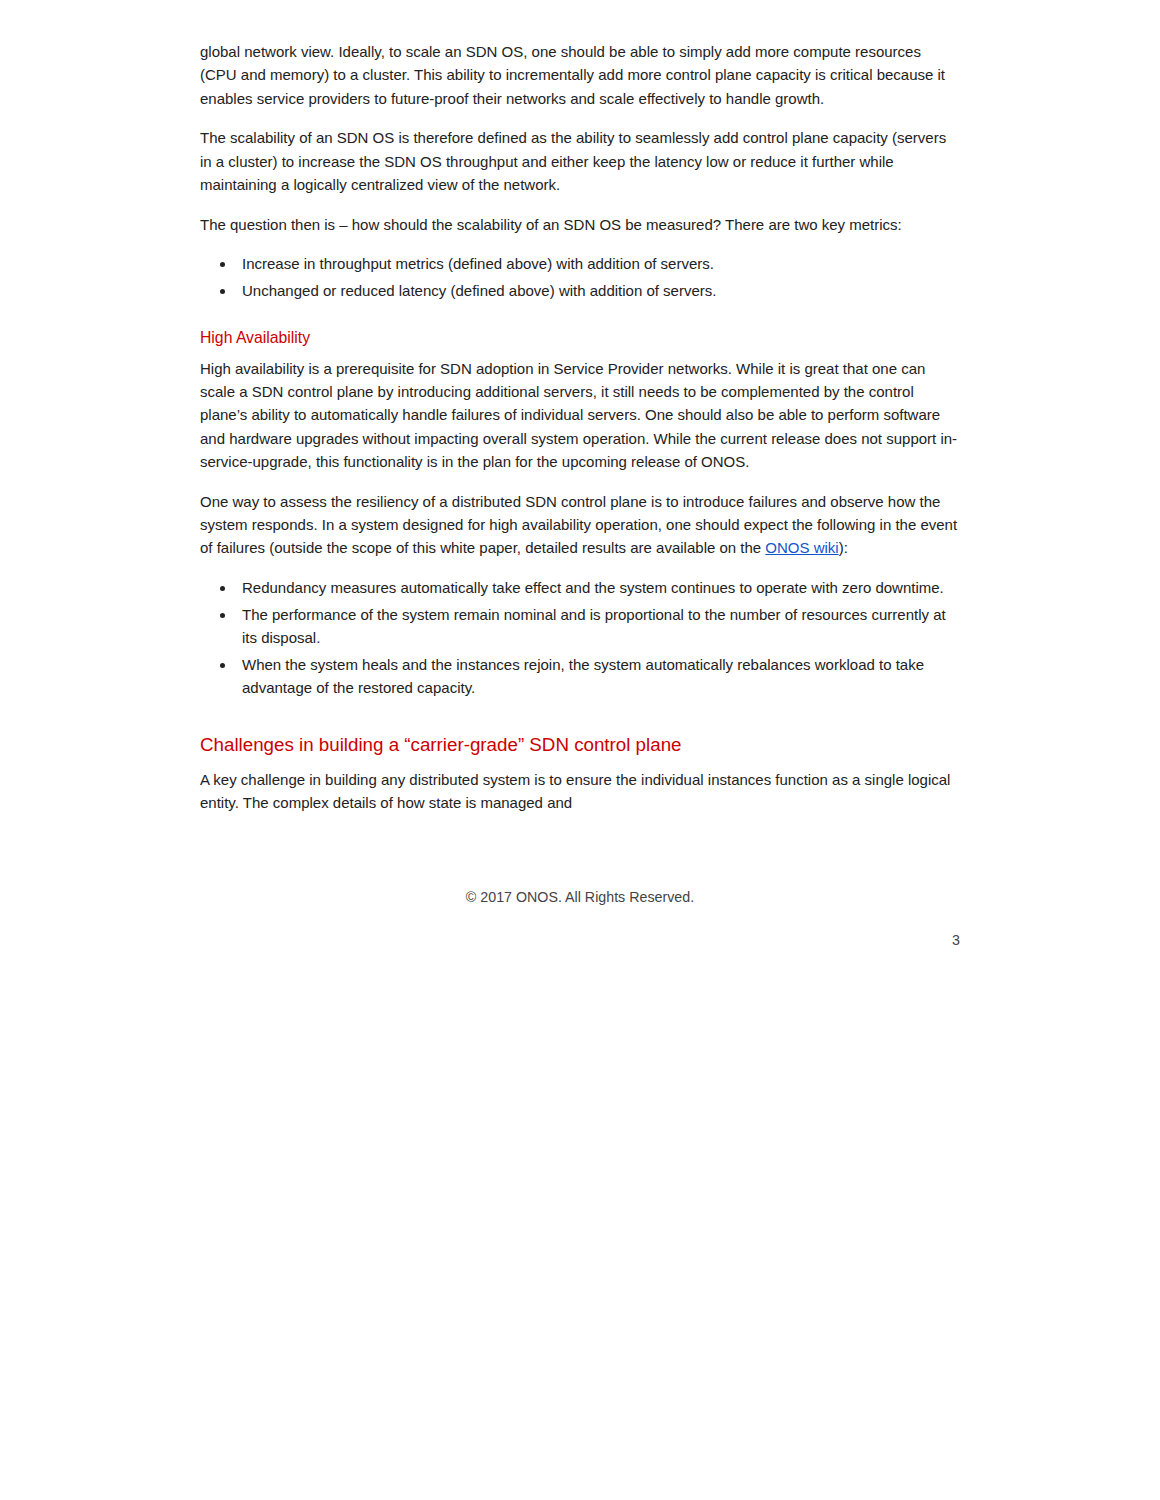global network view. Ideally, to scale an SDN OS, one should be able to simply add more compute resources (CPU and memory) to a cluster. This ability to incrementally add more control plane capacity is critical because it enables service providers to future-proof their networks and scale effectively to handle growth.
The scalability of an SDN OS is therefore defined as the ability to seamlessly add control plane capacity (servers in a cluster) to increase the SDN OS throughput and either keep the latency low or reduce it further while maintaining a logically centralized view of the network.
The question then is – how should the scalability of an SDN OS be measured? There are two key metrics:
Increase in throughput metrics (defined above) with addition of servers.
Unchanged or reduced latency (defined above) with addition of servers.
High Availability
High availability is a prerequisite for SDN adoption in Service Provider networks. While it is great that one can scale a SDN control plane by introducing additional servers, it still needs to be complemented by the control plane’s ability to automatically handle failures of individual servers. One should also be able to perform software and hardware upgrades without impacting overall system operation. While the current release does not support in-service-upgrade, this functionality is in the plan for the upcoming release of ONOS.
One way to assess the resiliency of a distributed SDN control plane is to introduce failures and observe how the system responds. In a system designed for high availability operation, one should expect the following in the event of failures (outside the scope of this white paper, detailed results are available on the ONOS wiki):
Redundancy measures automatically take effect and the system continues to operate with zero downtime.
The performance of the system remain nominal and is proportional to the number of resources currently at its disposal.
When the system heals and the instances rejoin, the system automatically rebalances workload to take advantage of the restored capacity.
Challenges in building a “carrier-grade” SDN control plane
A key challenge in building any distributed system is to ensure the individual instances function as a single logical entity. The complex details of how state is managed and
© 2017 ONOS. All Rights Reserved.
3